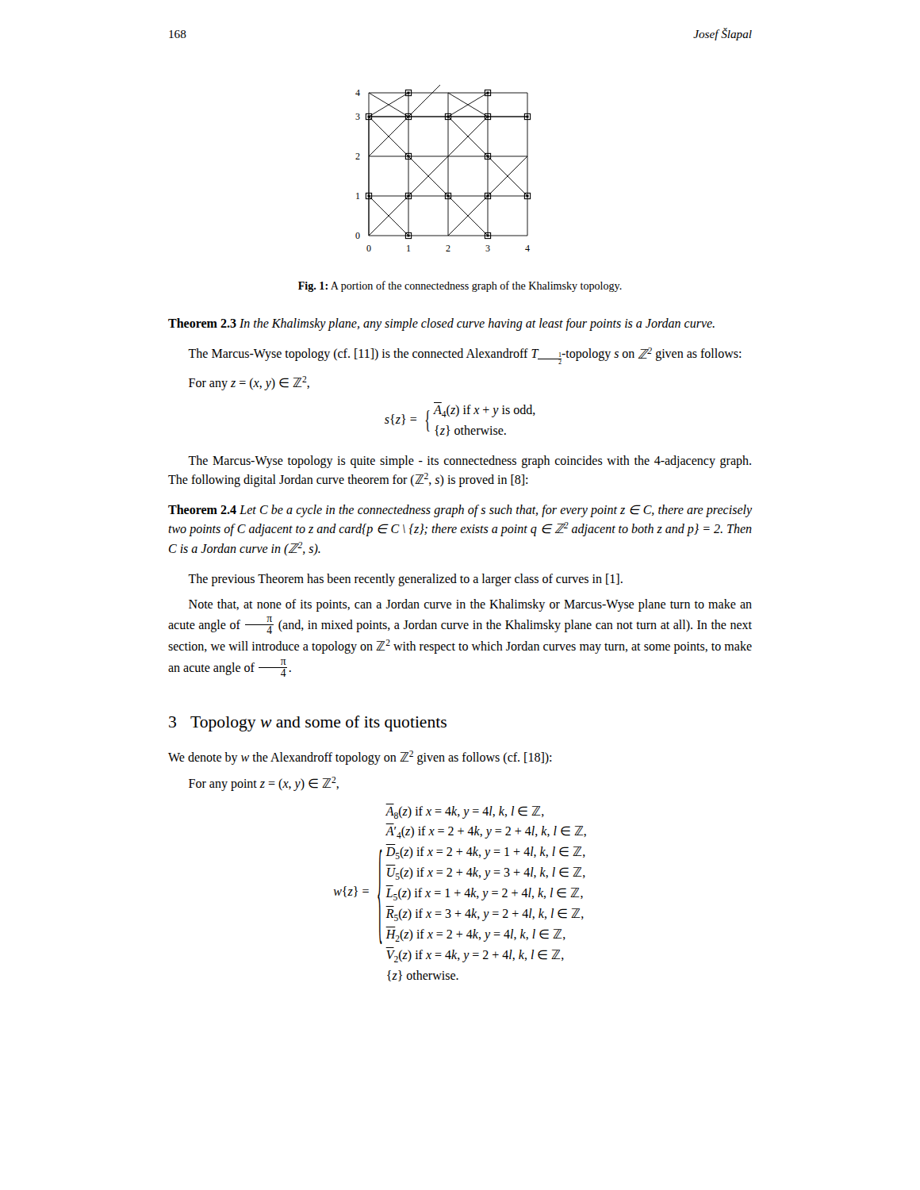168 Josef Šlapal
0 1 2 3 4 0 1 2 3 4
Fig. 1: A portion of the connectedness graph of the Khalimsky topology.
Theorem 2.3 In the Khalimsky plane, any simple closed curve having at least four points is a Jordan curve.
The Marcus-Wyse topology (cf. [11]) is the connected Alexandroff T12-topology s on ℤ2 given as follows:
For any z = (x, y) ∈ ℤ2,
s{z} = {
A4(z) if x + y is odd,
{z} otherwise.
The Marcus-Wyse topology is quite simple - its connectedness graph coincides with the 4-adjacency graph. The following digital Jordan curve theorem for (ℤ2, s) is proved in [8]:
Theorem 2.4 Let C be a cycle in the connectedness graph of s such that, for every point z ∈ C, there are precisely two points of C adjacent to z and card{p ∈ C \ {z}; there exists a point q ∈ ℤ2 adjacent to both z and p} = 2. Then C is a Jordan curve in (ℤ2, s).
The previous Theorem has been recently generalized to a larger class of curves in [1].
Note that, at none of its points, can a Jordan curve in the Khalimsky or Marcus-Wyse plane turn to make an acute angle of π 4 (and, in mixed points, a Jordan curve in the Khalimsky plane can not turn at all). In the next section, we will introduce a topology on ℤ2 with respect to which Jordan curves may turn, at some points, to make an acute angle of π 4.
3 Topology w and some of its quotients
We denote by w the Alexandroff topology on ℤ2 given as follows (cf. [18]):
For any point z = (x, y) ∈ ℤ2,
w{z} = {
A8(z) if x = 4k, y = 4l, k, l ∈ ℤ,
A′4(z) if x = 2 + 4k, y = 2 + 4l, k, l ∈ ℤ,
D5(z) if x = 2 + 4k, y = 1 + 4l, k, l ∈ ℤ,
U5(z) if x = 2 + 4k, y = 3 + 4l, k, l ∈ ℤ,
L5(z) if x = 1 + 4k, y = 2 + 4l, k, l ∈ ℤ,
R5(z) if x = 3 + 4k, y = 2 + 4l, k, l ∈ ℤ,
H2(z) if x = 2 + 4k, y = 4l, k, l ∈ ℤ,
V2(z) if x = 4k, y = 2 + 4l, k, l ∈ ℤ,
{z} otherwise.